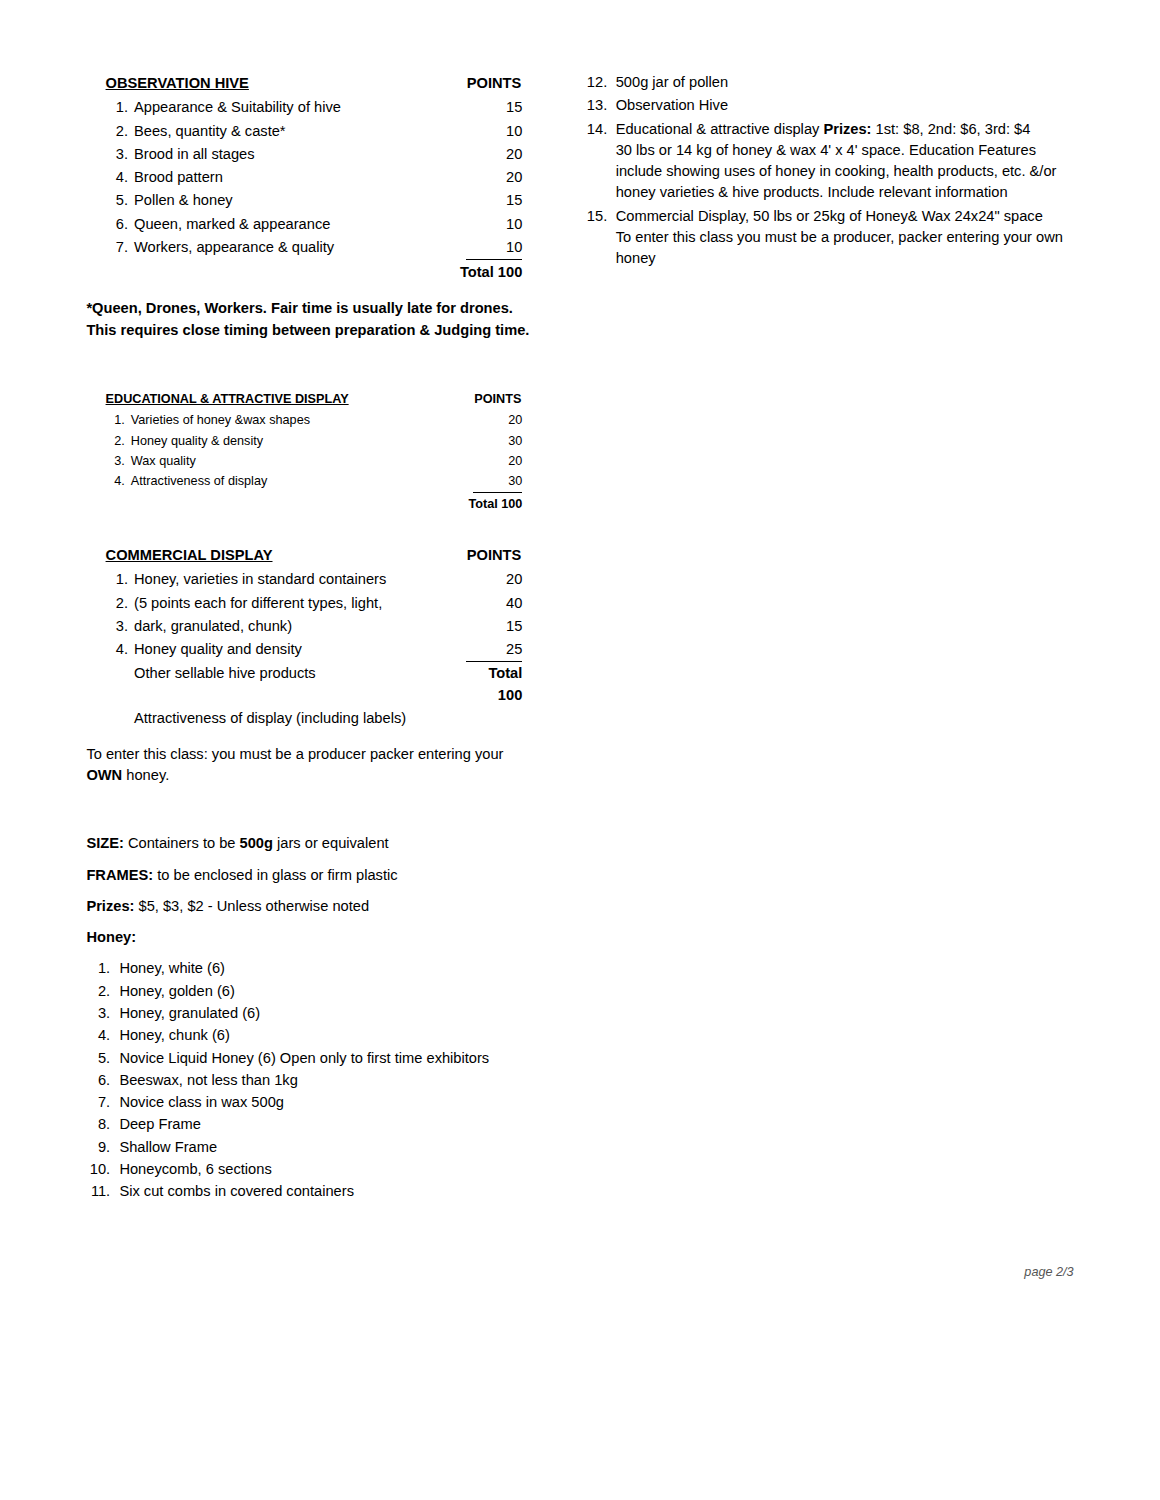| OBSERVATION HIVE | POINTS |
| --- | --- |
| 1. | Appearance & Suitability of hive | 15 |
| 2. | Bees, quantity & caste* | 10 |
| 3. | Brood in all stages | 20 |
| 4. | Brood pattern | 20 |
| 5. | Pollen & honey | 15 |
| 6. | Queen, marked & appearance | 10 |
| 7. | Workers, appearance & quality | 10 |
| Total 100 |
*Queen, Drones, Workers. Fair time is usually late for drones. This requires close timing between preparation & Judging time.
| EDUCATIONAL & ATTRACTIVE DISPLAY | POINTS |
| --- | --- |
| 1. | Varieties of honey &wax shapes | 20 |
| 2. | Honey quality & density | 30 |
| 3. | Wax quality | 20 |
| 4. | Attractiveness of display | 30 |
| Total 100 |
| COMMERCIAL DISPLAY | POINTS |
| --- | --- |
| 1. | Honey, varieties in standard containers | 20 |
| 2. | (5 points each for different types, light, | 40 |
| 3. | dark, granulated, chunk) | 15 |
| 4. | Honey quality and density | 25 |
| | Other sellable hive products | Total 100 |
| | Attractiveness of display (including labels) | |
To enter this class: you must be a producer packer entering your OWN honey.
SIZE: Containers to be 500g jars or equivalent
FRAMES: to be enclosed in glass or firm plastic
Prizes: $5, $3, $2 - Unless otherwise noted
Honey:
Honey, white (6)
Honey, golden (6)
Honey, granulated (6)
Honey, chunk (6)
Novice Liquid Honey (6) Open only to first time exhibitors
Beeswax, not less than 1kg
Novice class in wax 500g
Deep Frame
Shallow Frame
Honeycomb, 6 sections
Six cut combs in covered containers
500g jar of pollen
Observation Hive
Educational & attractive display Prizes: 1st: $8, 2nd: $6, 3rd: $4 30 lbs or 14 kg of honey & wax 4' x 4' space. Education Features include showing uses of honey in cooking, health products, etc. &/or honey varieties & hive products. Include relevant information
Commercial Display, 50 lbs or 25kg of Honey& Wax 24x24" space To enter this class you must be a producer, packer entering your own honey
page 2/3